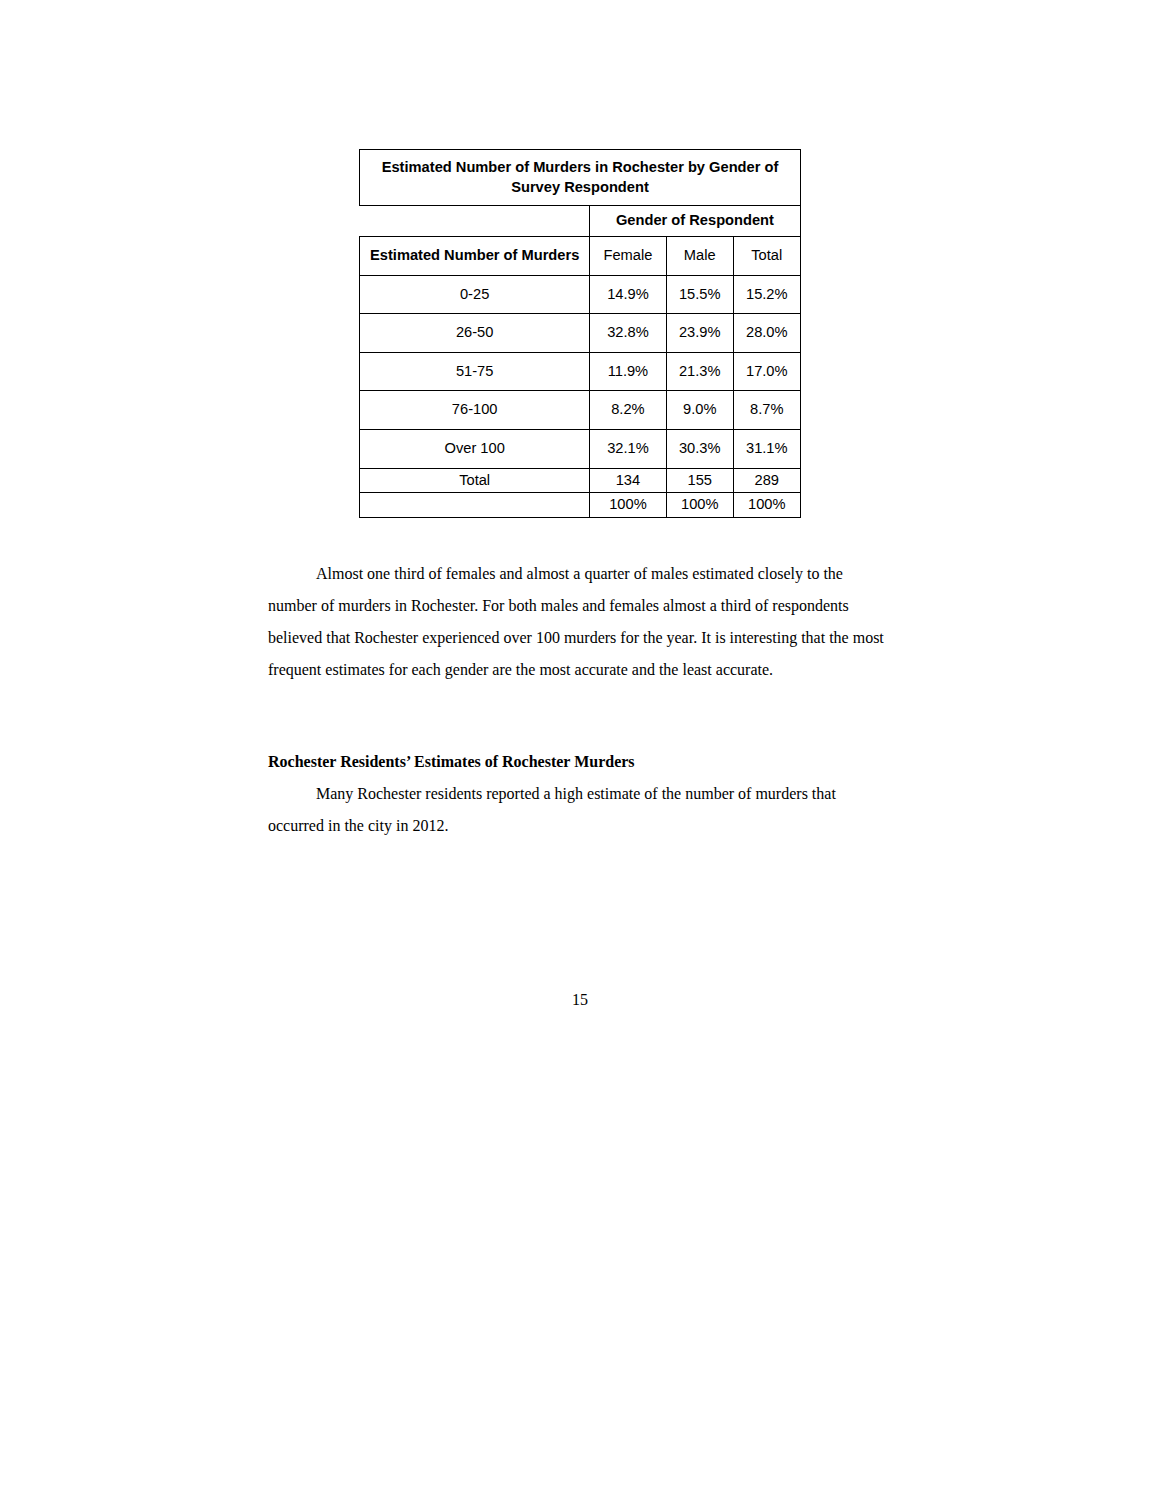| Estimated Number of Murders in Rochester by Gender of Survey Respondent |
| --- |
| | Gender of Respondent |
| Estimated Number of Murders | Female | Male | Total |
| 0-25 | 14.9% | 15.5% | 15.2% |
| 26-50 | 32.8% | 23.9% | 28.0% |
| 51-75 | 11.9% | 21.3% | 17.0% |
| 76-100 | 8.2% | 9.0% | 8.7% |
| Over 100 | 32.1% | 30.3% | 31.1% |
| Total | 134 | 155 | 289 |
| | 100% | 100% | 100% |
Almost one third of females and almost a quarter of males estimated closely to the number of murders in Rochester. For both males and females almost a third of respondents believed that Rochester experienced over 100 murders for the year. It is interesting that the most frequent estimates for each gender are the most accurate and the least accurate.
Rochester Residents’ Estimates of Rochester Murders
Many Rochester residents reported a high estimate of the number of murders that occurred in the city in 2012.
15